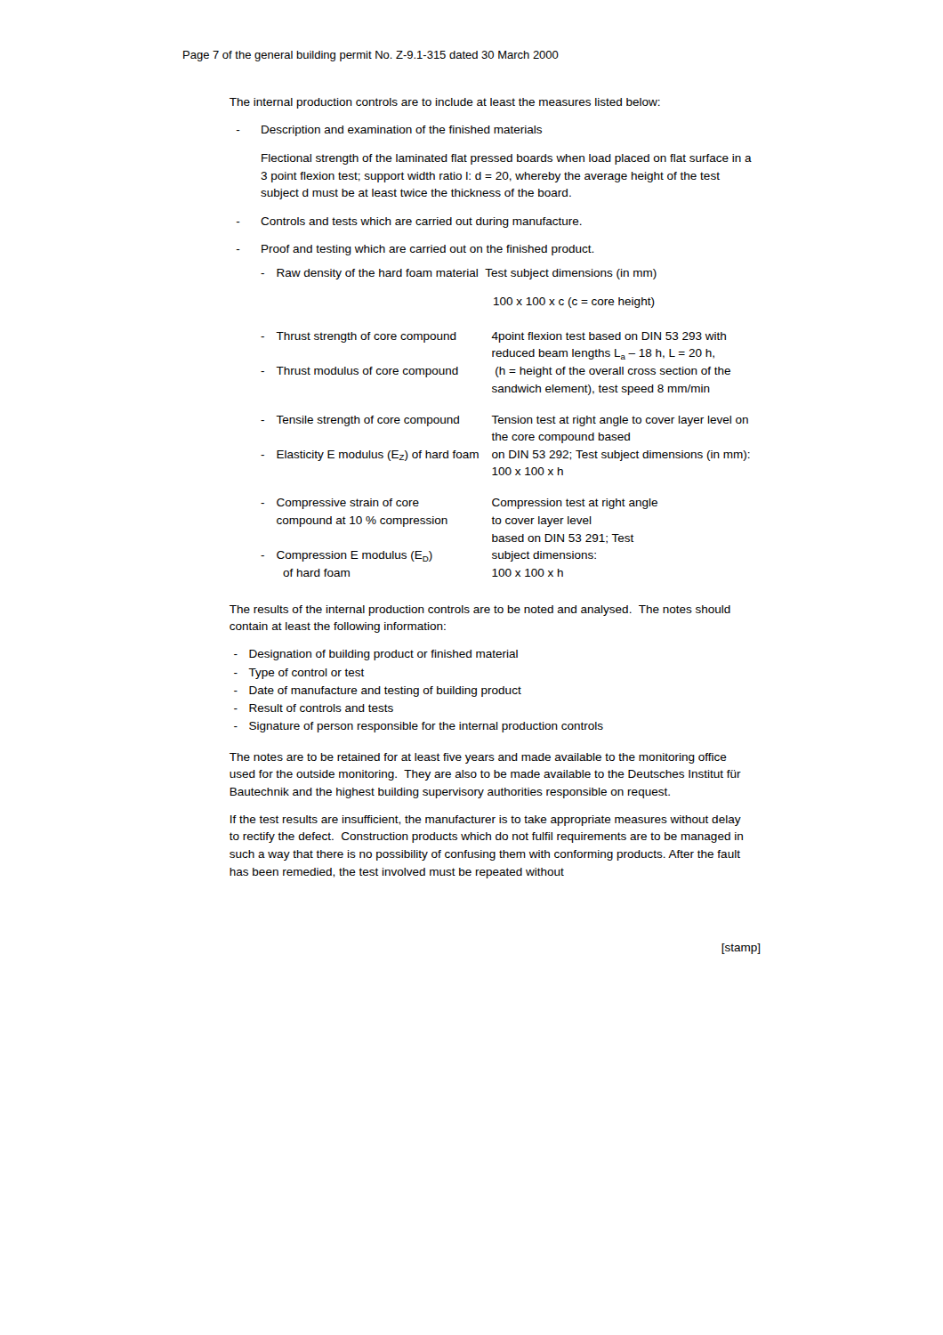Page 7 of the general building permit No. Z-9.1-315 dated 30 March 2000
The internal production controls are to include at least the measures listed below:
Description and examination of the finished materials
Flectional strength of the laminated flat pressed boards when load placed on flat surface in a 3 point flexion test; support width ratio l: d = 20, whereby the average height of the test subject d must be at least twice the thickness of the board.
Controls and tests which are carried out during manufacture.
Proof and testing which are carried out on the finished product.
Raw density of the hard foam material Test subject dimensions (in mm)
100 x 100 x c (c = core height)
| Thrust strength of core compound | 4point flexion test based on DIN 53 293 with reduced beam lengths L a – 18 h, L = 20 h, |
| Thrust modulus of core compound | (h = height of the overall cross section of the sandwich element), test speed 8 mm/min |
| Tensile strength of core compound | Tension test at right angle to cover layer level on the core compound based |
| Elasticity E modulus (E Z ) of hard foam | on DIN 53 292; Test subject dimensions (in mm): 100 x 100 x h |
| Compressive strain of core compound at 10 % compression | Compression test at right angle to cover layer level based on DIN 53 291; Test |
| Compression E modulus (E D ) of hard foam | subject dimensions: 100 x 100 x h |
The results of the internal production controls are to be noted and analysed. The notes should contain at least the following information:
Designation of building product or finished material
Type of control or test
Date of manufacture and testing of building product
Result of controls and tests
Signature of person responsible for the internal production controls
The notes are to be retained for at least five years and made available to the monitoring office used for the outside monitoring. They are also to be made available to the Deutsches Institut für Bautechnik and the highest building supervisory authorities responsible on request.
If the test results are insufficient, the manufacturer is to take appropriate measures without delay to rectify the defect. Construction products which do not fulfil requirements are to be managed in such a way that there is no possibility of confusing them with conforming products. After the fault has been remedied, the test involved must be repeated without
[stamp]